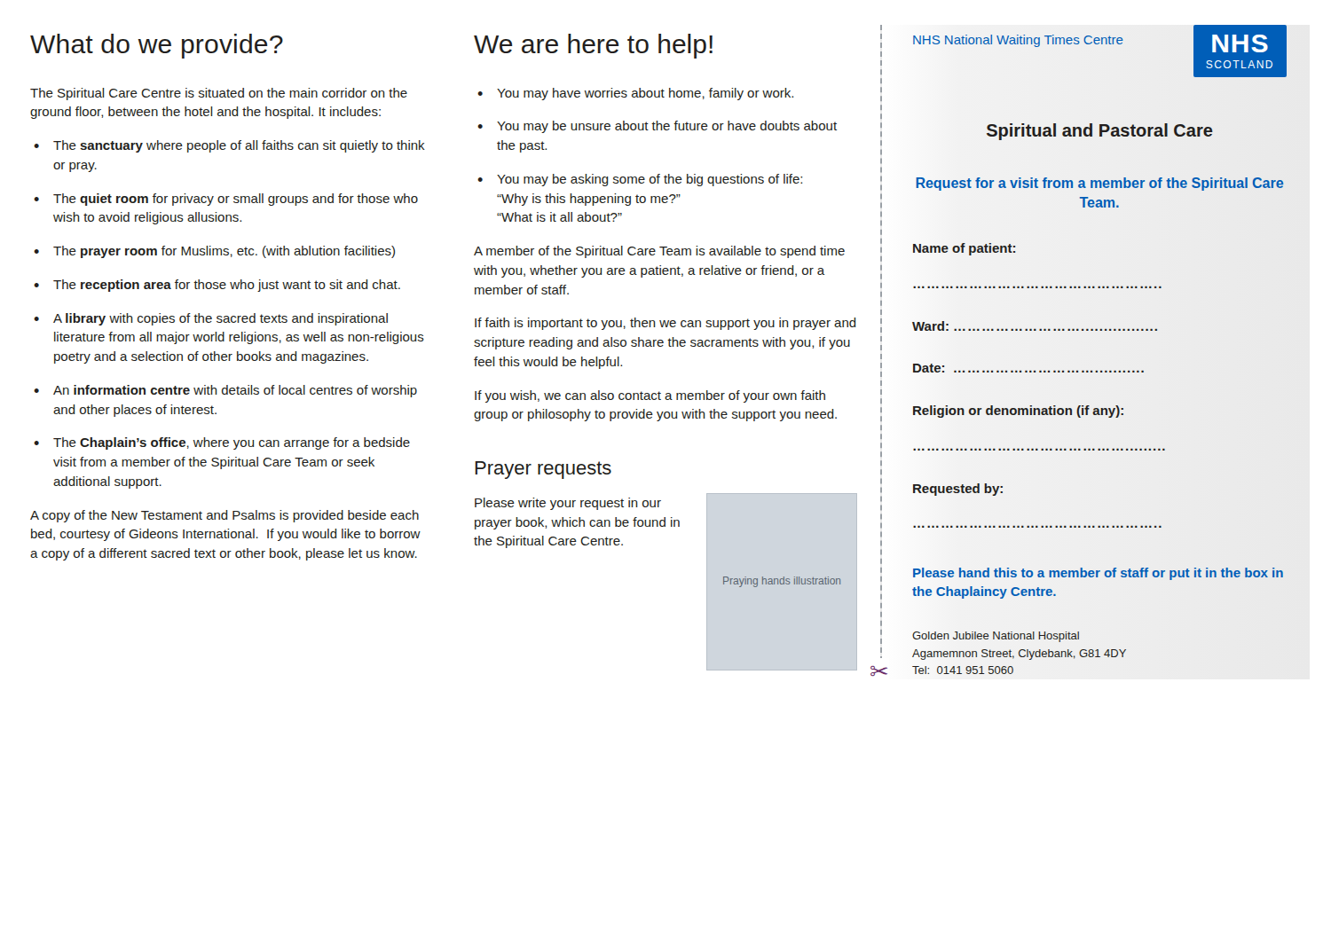What do we provide?
The Spiritual Care Centre is situated on the main corridor on the ground floor, between the hotel and the hospital. It includes:
The sanctuary where people of all faiths can sit quietly to think or pray.
The quiet room for privacy or small groups and for those who wish to avoid religious allusions.
The prayer room for Muslims, etc. (with ablution facilities)
The reception area for those who just want to sit and chat.
A library with copies of the sacred texts and inspirational literature from all major world religions, as well as non-religious poetry and a selection of other books and magazines.
An information centre with details of local centres of worship and other places of interest.
The Chaplain’s office, where you can arrange for a bedside visit from a member of the Spiritual Care Team or seek additional support.
A copy of the New Testament and Psalms is provided beside each bed, courtesy of Gideons International. If you would like to borrow a copy of a different sacred text or other book, please let us know.
We are here to help!
You may have worries about home, family or work.
You may be unsure about the future or have doubts about the past.
You may be asking some of the big questions of life:
“Why is this happening to me?”
“What is it all about?”
A member of the Spiritual Care Team is available to spend time with you, whether you are a patient, a relative or friend, or a member of staff.
If faith is important to you, then we can support you in prayer and scripture reading and also share the sacraments with you, if you feel this would be helpful.
If you wish, we can also contact a member of your own faith group or philosophy to provide you with the support you need.
Prayer requests
Please write your request in our prayer book, which can be found in the Spiritual Care Centre.
Praying hands illustration
NHS National Waiting Times Centre
NHS SCOTLAND
Spiritual and Pastoral Care
Request for a visit from a member of the Spiritual Care Team.
Name of patient: ……………………………………………..
Ward: ……………………….................
Date: …………………………...........
Religion or denomination (if any): ……………………………………….........
Requested by: ……………………………………………..
Please hand this to a member of staff or put it in the box in the Chaplaincy Centre.
Golden Jubilee National Hospital
Agamemnon Street, Clydebank, G81 4DY
Tel: 0141 951 5060
✂